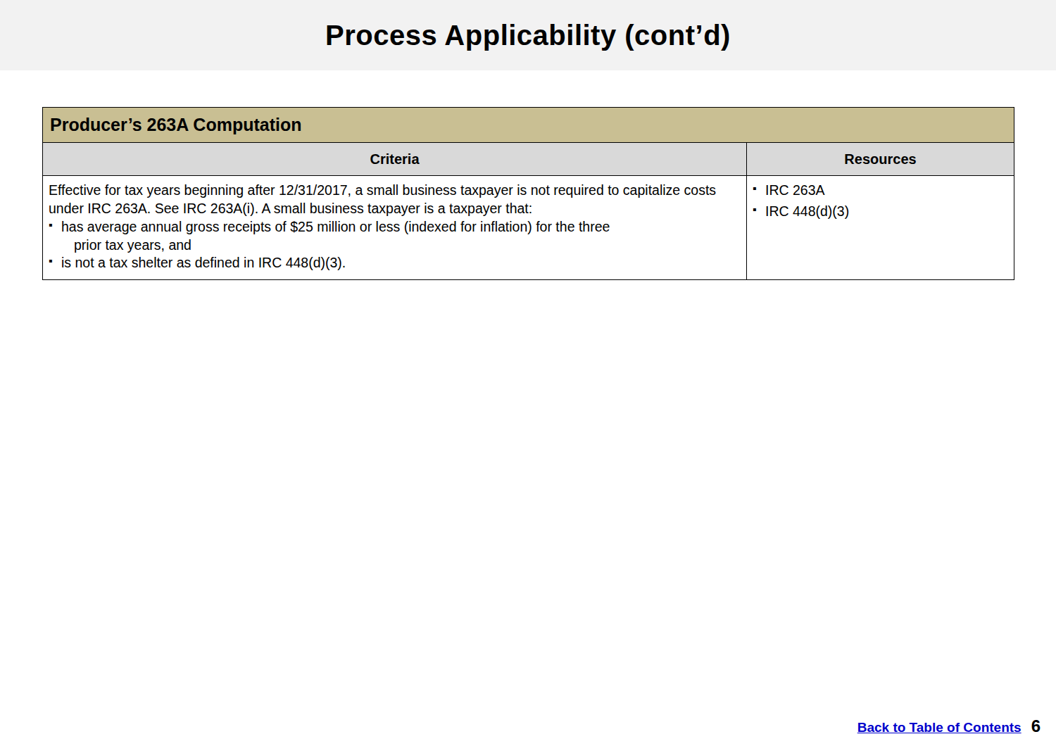Process Applicability (cont’d)
| Producer’s 263A Computation |
| Criteria | Resources |
| Effective for tax years beginning after 12/31/2017, a small business taxpayer is not required to capitalize costs under IRC 263A. See IRC 263A(i). A small business taxpayer is a taxpayer that: has average annual gross receipts of $25 million or less (indexed for inflation) for the three prior tax years, and is not a tax shelter as defined in IRC 448(d)(3). | IRC 263A IRC 448(d)(3) |
Back to Table of Contents 6